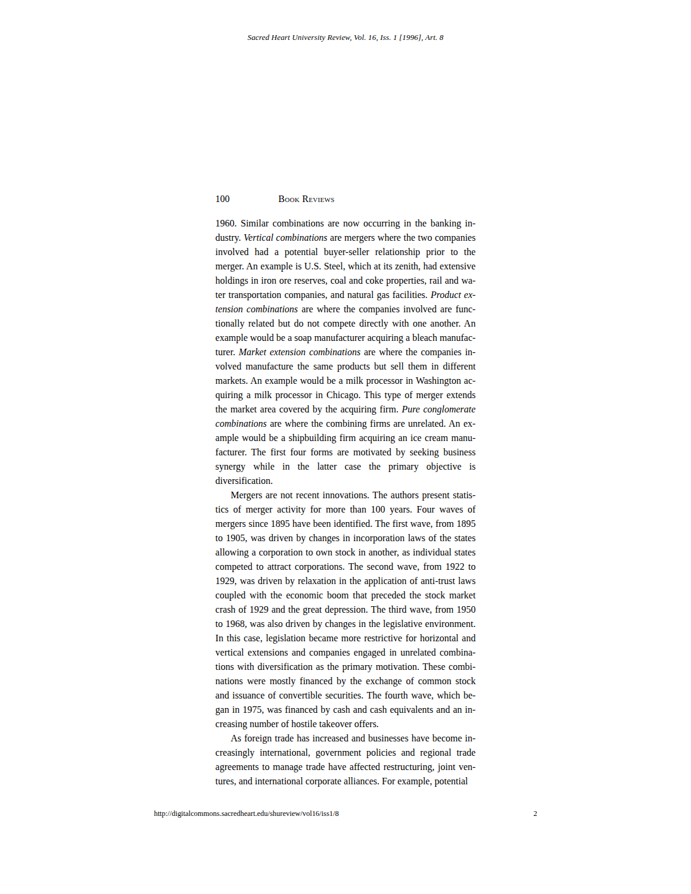Sacred Heart University Review, Vol. 16, Iss. 1 [1996], Art. 8
100 Book Reviews
1960. Similar combinations are now occurring in the banking industry. Vertical combinations are mergers where the two companies involved had a potential buyer-seller relationship prior to the merger. An example is U.S. Steel, which at its zenith, had extensive holdings in iron ore reserves, coal and coke properties, rail and water transportation companies, and natural gas facilities. Product extension combinations are where the companies involved are functionally related but do not compete directly with one another. An example would be a soap manufacturer acquiring a bleach manufacturer. Market extension combinations are where the companies involved manufacture the same products but sell them in different markets. An example would be a milk processor in Washington acquiring a milk processor in Chicago. This type of merger extends the market area covered by the acquiring firm. Pure conglomerate combinations are where the combining firms are unrelated. An example would be a shipbuilding firm acquiring an ice cream manufacturer. The first four forms are motivated by seeking business synergy while in the latter case the primary objective is diversification.
Mergers are not recent innovations. The authors present statistics of merger activity for more than 100 years. Four waves of mergers since 1895 have been identified. The first wave, from 1895 to 1905, was driven by changes in incorporation laws of the states allowing a corporation to own stock in another, as individual states competed to attract corporations. The second wave, from 1922 to 1929, was driven by relaxation in the application of anti-trust laws coupled with the economic boom that preceded the stock market crash of 1929 and the great depression. The third wave, from 1950 to 1968, was also driven by changes in the legislative environment. In this case, legislation became more restrictive for horizontal and vertical extensions and companies engaged in unrelated combinations with diversification as the primary motivation. These combinations were mostly financed by the exchange of common stock and issuance of convertible securities. The fourth wave, which began in 1975, was financed by cash and cash equivalents and an increasing number of hostile takeover offers.
As foreign trade has increased and businesses have become increasingly international, government policies and regional trade agreements to manage trade have affected restructuring, joint ventures, and international corporate alliances. For example, potential
http://digitalcommons.sacredheart.edu/shureview/vol16/iss1/8 2